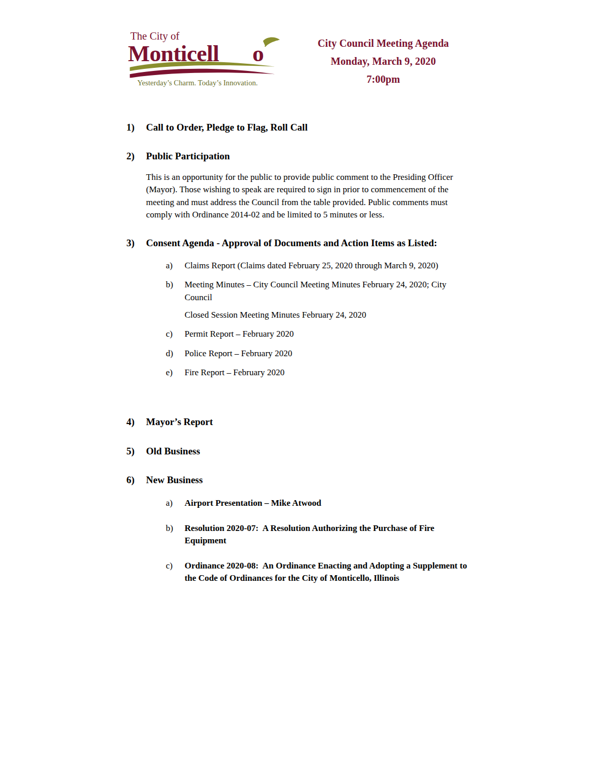The City of Monticello The City of Monticell o Yesterday’s Charm. Today’s Innovation.
City Council Meeting Agenda
Monday, March 9, 2020
7:00pm
Call to Order, Pledge to Flag, Roll Call
Public Participation
This is an opportunity for the public to provide public comment to the Presiding Officer (Mayor). Those wishing to speak are required to sign in prior to commencement of the meeting and must address the Council from the table provided. Public comments must comply with Ordinance 2014-02 and be limited to 5 minutes or less.
Consent Agenda - Approval of Documents and Action Items as Listed:
Claims Report (Claims dated February 25, 2020 through March 9, 2020)
Meeting Minutes – City Council Meeting Minutes February 24, 2020; City CouncilClosed Session Meeting Minutes February 24, 2020
Permit Report – February 2020
Police Report – February 2020
Fire Report – February 2020
Mayor’s Report
Old Business
New Business
Airport Presentation – Mike Atwood
Resolution 2020-07: A Resolution Authorizing the Purchase of Fire Equipment
Ordinance 2020-08: An Ordinance Enacting and Adopting a Supplement to the Code of Ordinances for the City of Monticello, Illinois